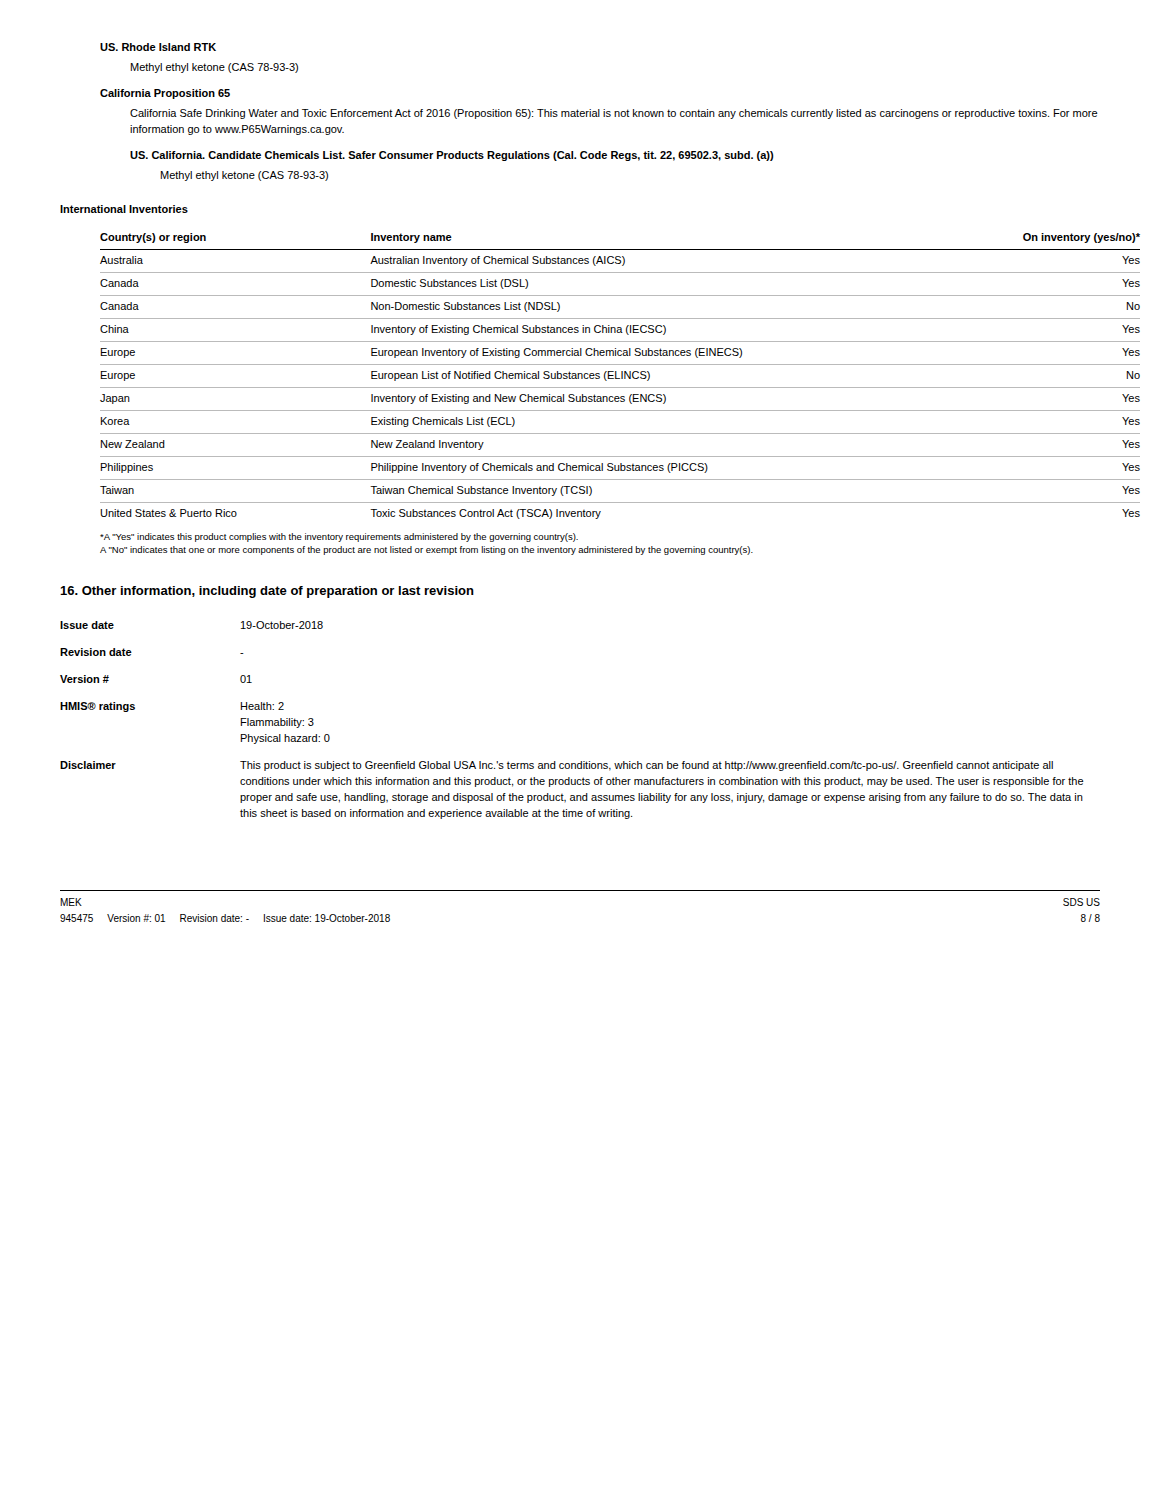US. Rhode Island RTK
Methyl ethyl ketone (CAS 78-93-3)
California Proposition 65
California Safe Drinking Water and Toxic Enforcement Act of 2016 (Proposition 65): This material is not known to contain any chemicals currently listed as carcinogens or reproductive toxins. For more information go to www.P65Warnings.ca.gov.
US. California. Candidate Chemicals List. Safer Consumer Products Regulations (Cal. Code Regs, tit. 22, 69502.3, subd. (a))
Methyl ethyl ketone (CAS 78-93-3)
International Inventories
| Country(s) or region | Inventory name | On inventory (yes/no)* |
| --- | --- | --- |
| Australia | Australian Inventory of Chemical Substances (AICS) | Yes |
| Canada | Domestic Substances List (DSL) | Yes |
| Canada | Non-Domestic Substances List (NDSL) | No |
| China | Inventory of Existing Chemical Substances in China (IECSC) | Yes |
| Europe | European Inventory of Existing Commercial Chemical Substances (EINECS) | Yes |
| Europe | European List of Notified Chemical Substances (ELINCS) | No |
| Japan | Inventory of Existing and New Chemical Substances (ENCS) | Yes |
| Korea | Existing Chemicals List (ECL) | Yes |
| New Zealand | New Zealand Inventory | Yes |
| Philippines | Philippine Inventory of Chemicals and Chemical Substances (PICCS) | Yes |
| Taiwan | Taiwan Chemical Substance Inventory (TCSI) | Yes |
| United States & Puerto Rico | Toxic Substances Control Act (TSCA) Inventory | Yes |
*A "Yes" indicates this product complies with the inventory requirements administered by the governing country(s).
A "No" indicates that one or more components of the product are not listed or exempt from listing on the inventory administered by the governing country(s).
16. Other information, including date of preparation or last revision
| Issue date | 19-October-2018 |
| Revision date | - |
| Version # | 01 |
| HMIS® ratings | Health: 2 Flammability: 3 Physical hazard: 0 |
| Disclaimer | This product is subject to Greenfield Global USA Inc.'s terms and conditions, which can be found at http://www.greenfield.com/tc-po-us/. Greenfield cannot anticipate all conditions under which this information and this product, or the products of other manufacturers in combination with this product, may be used. The user is responsible for the proper and safe use, handling, storage and disposal of the product, and assumes liability for any loss, injury, damage or expense arising from any failure to do so. The data in this sheet is based on information and experience available at the time of writing. |
| MEK | SDS US |
| 945475 Version #: 01 Revision date: - Issue date: 19-October-2018 | 8 / 8 |